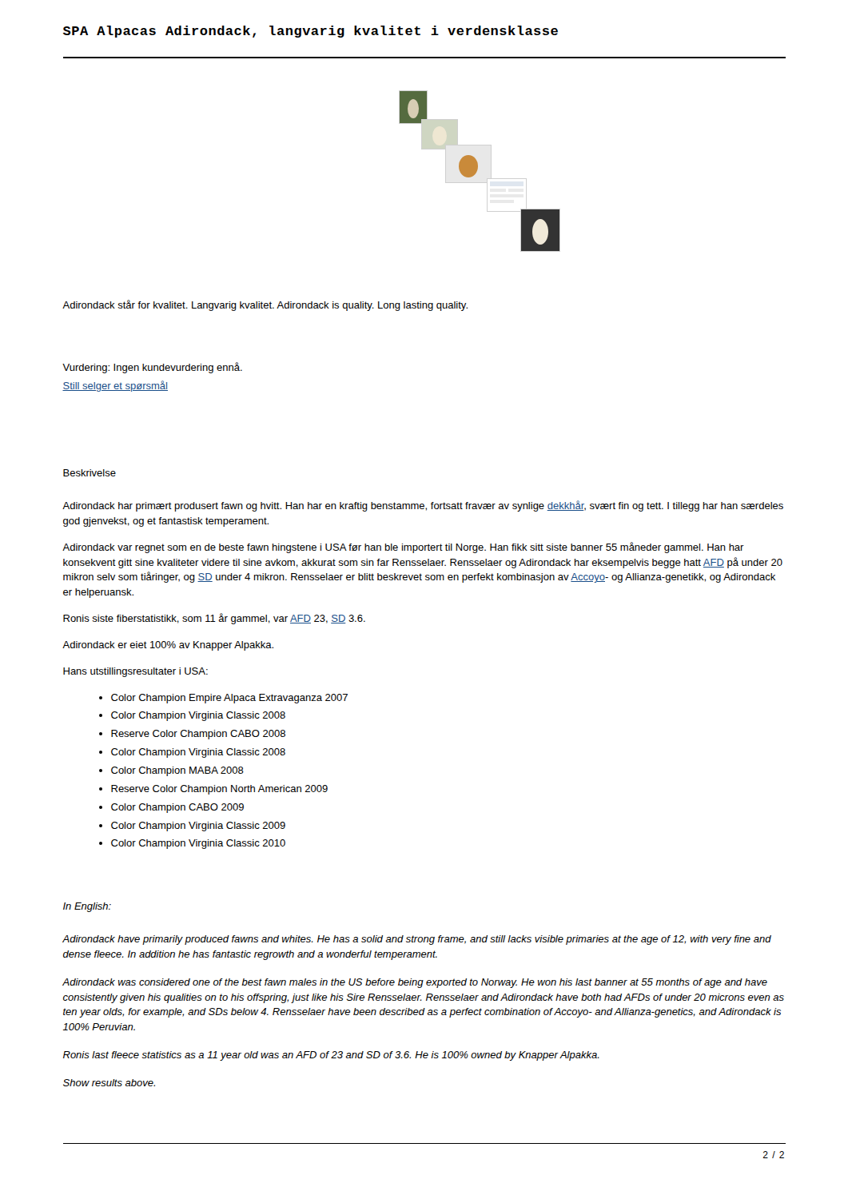SPA Alpacas Adirondack, langvarig kvalitet i verdensklasse
Adirondack står for kvalitet. Langvarig kvalitet. Adirondack is quality. Long lasting quality.
Vurdering: Ingen kundevurdering ennå.
Still selger et spørsmål
Beskrivelse
Adirondack har primært produsert fawn og hvitt. Han har en kraftig benstamme, fortsatt fravær av synlige dekkhår, svært fin og tett. I tillegg har han særdeles god gjenvekst, og et fantastisk temperament.
Adirondack var regnet som en de beste fawn hingstene i USA før han ble importert til Norge. Han fikk sitt siste banner 55 måneder gammel. Han har konsekvent gitt sine kvaliteter videre til sine avkom, akkurat som sin far Rensselaer. Rensselaer og Adirondack har eksempelvis begge hatt AFD på under 20 mikron selv som tiåringer, og SD under 4 mikron. Rensselaer er blitt beskrevet som en perfekt kombinasjon av Accoyo- og Allianza-genetikk, og Adirondack er helperuansk.
Ronis siste fiberstatistikk, som 11 år gammel, var AFD 23, SD 3.6.
Adirondack er eiet 100% av Knapper Alpakka.
Hans utstillingsresultater i USA:
Color Champion Empire Alpaca Extravaganza 2007
Color Champion Virginia Classic 2008
Reserve Color Champion CABO 2008
Color Champion Virginia Classic 2008
Color Champion MABA 2008
Reserve Color Champion North American 2009
Color Champion CABO 2009
Color Champion Virginia Classic 2009
Color Champion Virginia Classic 2010
In English:
Adirondack have primarily produced fawns and whites. He has a solid and strong frame, and still lacks visible primaries at the age of 12, with very fine and dense fleece. In addition he has fantastic regrowth and a wonderful temperament.
Adirondack was considered one of the best fawn males in the US before being exported to Norway. He won his last banner at 55 months of age and have consistently given his qualities on to his offspring, just like his Sire Rensselaer. Rensselaer and Adirondack have both had AFDs of under 20 microns even as ten year olds, for example, and SDs below 4. Rensselaer have been described as a perfect combination of Accoyo- and Allianza-genetics, and Adirondack is 100% Peruvian.
Ronis last fleece statistics as a 11 year old was an AFD of 23 and SD of 3.6. He is 100% owned by Knapper Alpakka.
Show results above.
2 / 2